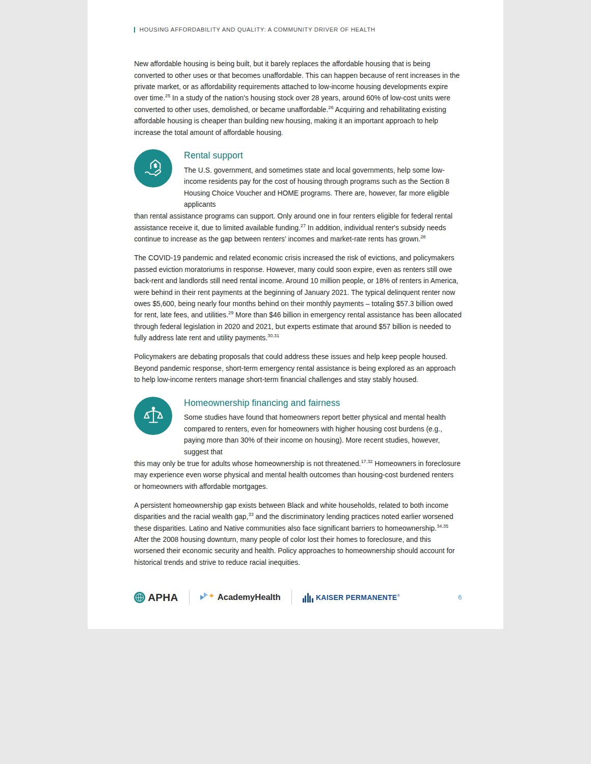Housing Affordability and Quality: A Community Driver of Health
New affordable housing is being built, but it barely replaces the affordable housing that is being converted to other uses or that becomes unaffordable. This can happen because of rent increases in the private market, or as affordability requirements attached to low-income housing developments expire over time.25 In a study of the nation's housing stock over 28 years, around 60% of low-cost units were converted to other uses, demolished, or became unaffordable.26 Acquiring and rehabilitating existing affordable housing is cheaper than building new housing, making it an important approach to help increase the total amount of affordable housing.
Rental support
The U.S. government, and sometimes state and local governments, help some low-income residents pay for the cost of housing through programs such as the Section 8 Housing Choice Voucher and HOME programs. There are, however, far more eligible applicants
than rental assistance programs can support. Only around one in four renters eligible for federal rental assistance receive it, due to limited available funding.27 In addition, individual renter's subsidy needs continue to increase as the gap between renters' incomes and market-rate rents has grown.28
The COVID-19 pandemic and related economic crisis increased the risk of evictions, and policymakers passed eviction moratoriums in response. However, many could soon expire, even as renters still owe back-rent and landlords still need rental income. Around 10 million people, or 18% of renters in America, were behind in their rent payments at the beginning of January 2021. The typical delinquent renter now owes $5,600, being nearly four months behind on their monthly payments – totaling $57.3 billion owed for rent, late fees, and utilities.29 More than $46 billion in emergency rental assistance has been allocated through federal legislation in 2020 and 2021, but experts estimate that around $57 billion is needed to fully address late rent and utility payments.30,31
Policymakers are debating proposals that could address these issues and help keep people housed. Beyond pandemic response, short-term emergency rental assistance is being explored as an approach to help low-income renters manage short-term financial challenges and stay stably housed.
Homeownership financing and fairness
Some studies have found that homeowners report better physical and mental health compared to renters, even for homeowners with higher housing cost burdens (e.g., paying more than 30% of their income on housing). More recent studies, however, suggest that
this may only be true for adults whose homeownership is not threatened.17,32 Homeowners in foreclosure may experience even worse physical and mental health outcomes than housing-cost burdened renters or homeowners with affordable mortgages.
A persistent homeownership gap exists between Black and white households, related to both income disparities and the racial wealth gap,33 and the discriminatory lending practices noted earlier worsened these disparities. Latino and Native communities also face significant barriers to homeownership.34,35 After the 2008 housing downturn, many people of color lost their homes to foreclosure, and this worsened their economic security and health. Policy approaches to homeownership should account for historical trends and strive to reduce racial inequities.
APHA
✦ AcademyHealth
KAISER PERMANENTE®
6